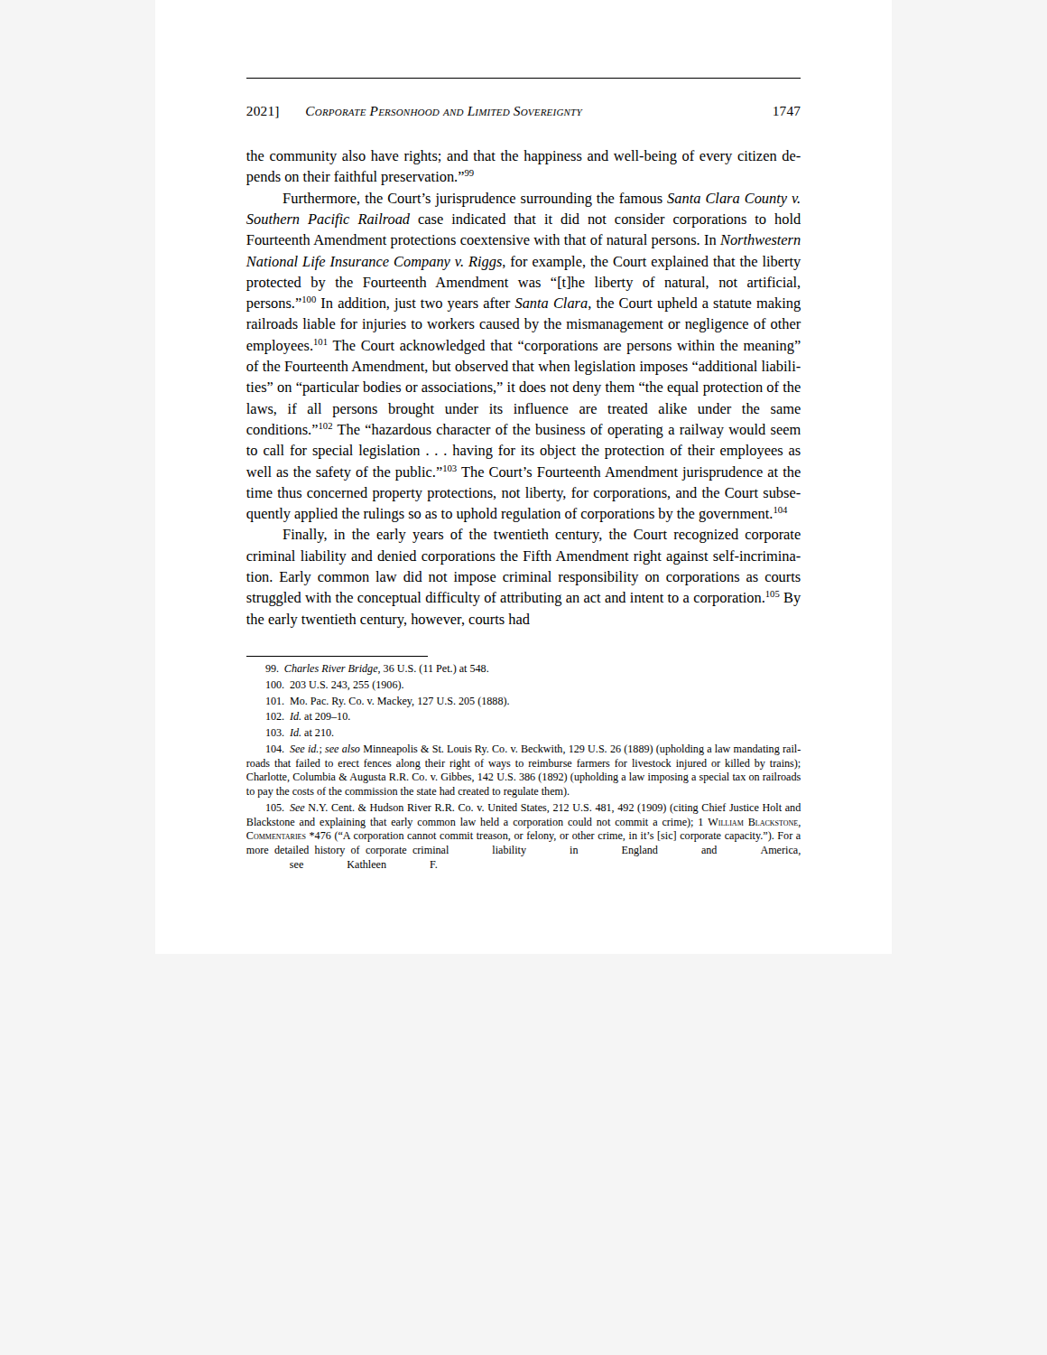1747 2021] Corporate Personhood and Limited Sovereignty
the community also have rights; and that the happiness and well-being of every citizen depends on their faithful preservation.”99
Furthermore, the Court’s jurisprudence surrounding the famous Santa Clara County v. Southern Pacific Railroad case indicated that it did not consider corporations to hold Fourteenth Amendment protections coextensive with that of natural persons. In Northwestern National Life Insurance Company v. Riggs, for example, the Court explained that the liberty protected by the Fourteenth Amendment was “[t]he liberty of natural, not artificial, persons.”100 In addition, just two years after Santa Clara, the Court upheld a statute making railroads liable for injuries to workers caused by the mismanagement or negligence of other employees.101 The Court acknowledged that “corporations are persons within the meaning” of the Fourteenth Amendment, but observed that when legislation imposes “additional liabilities” on “particular bodies or associations,” it does not deny them “the equal protection of the laws, if all persons brought under its influence are treated alike under the same conditions.”102 The “hazardous character of the business of operating a railway would seem to call for special legislation . . . having for its object the protection of their employees as well as the safety of the public.”103 The Court’s Fourteenth Amendment jurisprudence at the time thus concerned property protections, not liberty, for corporations, and the Court subsequently applied the rulings so as to uphold regulation of corporations by the government.104
Finally, in the early years of the twentieth century, the Court recognized corporate criminal liability and denied corporations the Fifth Amendment right against self-incrimination. Early common law did not impose criminal responsibility on corporations as courts struggled with the conceptual difficulty of attributing an act and intent to a corporation.105 By the early twentieth century, however, courts had
99. Charles River Bridge, 36 U.S. (11 Pet.) at 548.
100. 203 U.S. 243, 255 (1906).
101. Mo. Pac. Ry. Co. v. Mackey, 127 U.S. 205 (1888).
102. Id. at 209–10.
103. Id. at 210.
104. See id.; see also Minneapolis & St. Louis Ry. Co. v. Beckwith, 129 U.S. 26 (1889) (upholding a law mandating railroads that failed to erect fences along their right of ways to reimburse farmers for livestock injured or killed by trains); Charlotte, Columbia & Augusta R.R. Co. v. Gibbes, 142 U.S. 386 (1892) (upholding a law imposing a special tax on railroads to pay the costs of the commission the state had created to regulate them).
105. See N.Y. Cent. & Hudson River R.R. Co. v. United States, 212 U.S. 481, 492 (1909) (citing Chief Justice Holt and Blackstone and explaining that early common law held a corporation could not commit a crime); 1 William Blackstone, Commentaries *476 (“A corporation cannot commit treason, or felony, or other crime, in it’s [sic] corporate capacity.”). For a more detailed history of corporate criminal liability in England and America, see Kathleen F.